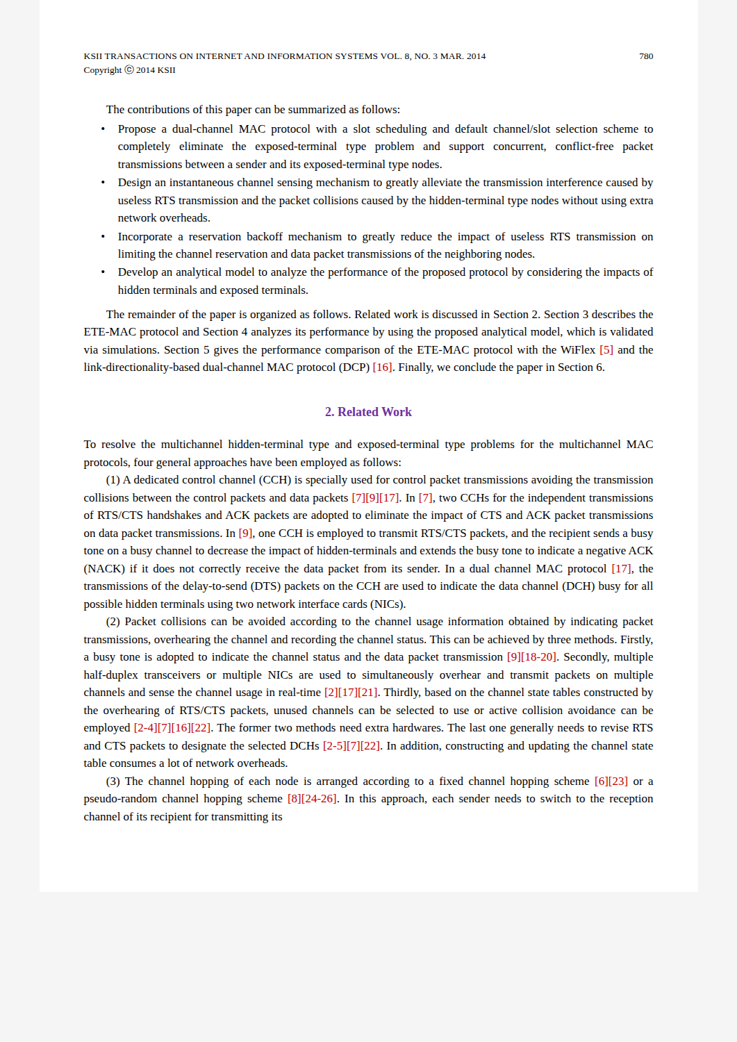KSII TRANSACTIONS ON INTERNET AND INFORMATION SYSTEMS VOL. 8, NO. 3 Mar. 2014 780
Copyright ⓒ 2014 KSII
The contributions of this paper can be summarized as follows:
Propose a dual-channel MAC protocol with a slot scheduling and default channel/slot selection scheme to completely eliminate the exposed-terminal type problem and support concurrent, conflict-free packet transmissions between a sender and its exposed-terminal type nodes.
Design an instantaneous channel sensing mechanism to greatly alleviate the transmission interference caused by useless RTS transmission and the packet collisions caused by the hidden-terminal type nodes without using extra network overheads.
Incorporate a reservation backoff mechanism to greatly reduce the impact of useless RTS transmission on limiting the channel reservation and data packet transmissions of the neighboring nodes.
Develop an analytical model to analyze the performance of the proposed protocol by considering the impacts of hidden terminals and exposed terminals.
The remainder of the paper is organized as follows. Related work is discussed in Section 2. Section 3 describes the ETE-MAC protocol and Section 4 analyzes its performance by using the proposed analytical model, which is validated via simulations. Section 5 gives the performance comparison of the ETE-MAC protocol with the WiFlex [5] and the link-directionality-based dual-channel MAC protocol (DCP) [16]. Finally, we conclude the paper in Section 6.
2. Related Work
To resolve the multichannel hidden-terminal type and exposed-terminal type problems for the multichannel MAC protocols, four general approaches have been employed as follows:
(1) A dedicated control channel (CCH) is specially used for control packet transmissions avoiding the transmission collisions between the control packets and data packets [7][9][17]. In [7], two CCHs for the independent transmissions of RTS/CTS handshakes and ACK packets are adopted to eliminate the impact of CTS and ACK packet transmissions on data packet transmissions. In [9], one CCH is employed to transmit RTS/CTS packets, and the recipient sends a busy tone on a busy channel to decrease the impact of hidden-terminals and extends the busy tone to indicate a negative ACK (NACK) if it does not correctly receive the data packet from its sender. In a dual channel MAC protocol [17], the transmissions of the delay-to-send (DTS) packets on the CCH are used to indicate the data channel (DCH) busy for all possible hidden terminals using two network interface cards (NICs).
(2) Packet collisions can be avoided according to the channel usage information obtained by indicating packet transmissions, overhearing the channel and recording the channel status. This can be achieved by three methods. Firstly, a busy tone is adopted to indicate the channel status and the data packet transmission [9][18-20]. Secondly, multiple half-duplex transceivers or multiple NICs are used to simultaneously overhear and transmit packets on multiple channels and sense the channel usage in real-time [2][17][21]. Thirdly, based on the channel state tables constructed by the overhearing of RTS/CTS packets, unused channels can be selected to use or active collision avoidance can be employed [2-4][7][16][22]. The former two methods need extra hardwares. The last one generally needs to revise RTS and CTS packets to designate the selected DCHs [2-5][7][22]. In addition, constructing and updating the channel state table consumes a lot of network overheads.
(3) The channel hopping of each node is arranged according to a fixed channel hopping scheme [6][23] or a pseudo-random channel hopping scheme [8][24-26]. In this approach, each sender needs to switch to the reception channel of its recipient for transmitting its